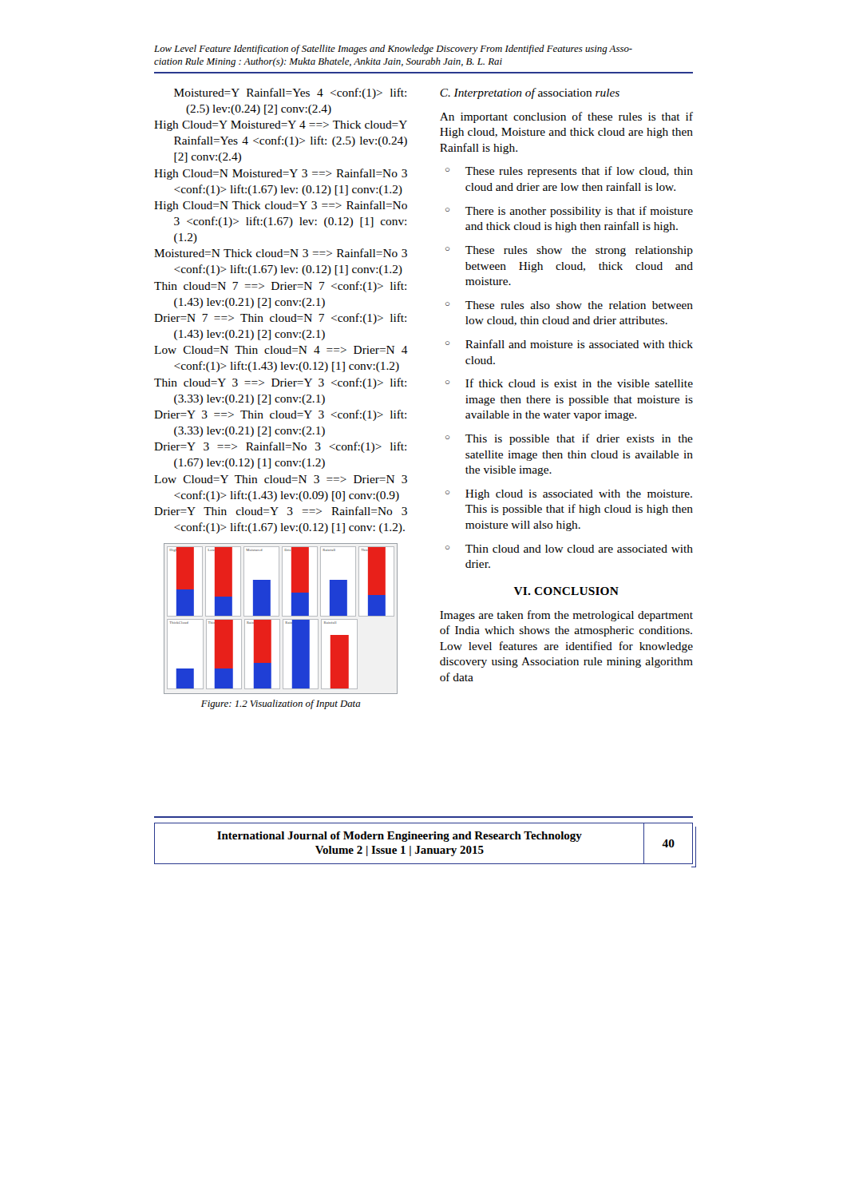Low Level Feature Identification of Satellite Images and Knowledge Discovery From Identified Features using Asso-
ciation Rule Mining : Author(s): Mukta Bhatele, Ankita Jain, Sourabh Jain, B. L. Rai
Moistured=Y Rainfall=Yes 4 <conf:(1)> lift:(2.5) lev:(0.24) [2] conv:(2.4)
High Cloud=Y Moistured=Y 4 ==> Thick cloud=Y Rainfall=Yes 4 <conf:(1)> lift: (2.5) lev:(0.24) [2] conv:(2.4)
High Cloud=N Moistured=Y 3 ==> Rainfall=No 3 <conf:(1)> lift:(1.67) lev: (0.12) [1] conv:(1.2)
High Cloud=N Thick cloud=Y 3 ==> Rainfall=No 3 <conf:(1)> lift:(1.67) lev: (0.12) [1] conv:(1.2)
Moistured=N Thick cloud=N 3 ==> Rainfall=No 3 <conf:(1)> lift:(1.67) lev: (0.12) [1] conv:(1.2)
Thin cloud=N 7 ==> Drier=N 7 <conf:(1)> lift:(1.43) lev:(0.21) [2] conv:(2.1)
Drier=N 7 ==> Thin cloud=N 7 <conf:(1)> lift:(1.43) lev:(0.21) [2] conv:(2.1)
Low Cloud=N Thin cloud=N 4 ==> Drier=N 4 <conf:(1)> lift:(1.43) lev:(0.12) [1] conv:(1.2)
Thin cloud=Y 3 ==> Drier=Y 3 <conf:(1)> lift:(3.33) lev:(0.21) [2] conv:(2.1)
Drier=Y 3 ==> Thin cloud=Y 3 <conf:(1)> lift:(3.33) lev:(0.21) [2] conv:(2.1)
Drier=Y 3 ==> Rainfall=No 3 <conf:(1)> lift: (1.67) lev:(0.12) [1] conv:(1.2)
Low Cloud=Y Thin cloud=N 3 ==> Drier=N 3 <conf:(1)> lift:(1.43) lev:(0.09) [0] conv:(0.9)
Drier=Y Thin cloud=Y 3 ==> Rainfall=No 3 <conf:(1)> lift:(1.67) lev:(0.12) [1] conv: (1.2).
HighCloud
LowCloud
Moistured
Drier
Rainfall
ThickCloud
ThickCloud
ThinCloud
Rainfall
Rainfall
Rainfall
Figure: 1.2 Visualization of Input Data
C. Interpretation of association rules
An important conclusion of these rules is that if High cloud, Moisture and thick cloud are high then Rainfall is high.
These rules represents that if low cloud, thin cloud and drier are low then rainfall is low.
There is another possibility is that if moisture and thick cloud is high then rainfall is high.
These rules show the strong relationship between High cloud, thick cloud and moisture.
These rules also show the relation between low cloud, thin cloud and drier attributes.
Rainfall and moisture is associated with thick cloud.
If thick cloud is exist in the visible satellite image then there is possible that moisture is available in the water vapor image.
This is possible that if drier exists in the satellite image then thin cloud is available in the visible image.
High cloud is associated with the moisture. This is possible that if high cloud is high then moisture will also high.
Thin cloud and low cloud are associated with drier.
VI. CONCLUSION
Images are taken from the metrological department of India which shows the atmospheric conditions. Low level features are identified for knowledge discovery using Association rule mining algorithm of data
International Journal of Modern Engineering and Research Technology
Volume 2 | Issue 1 | January 2015
40